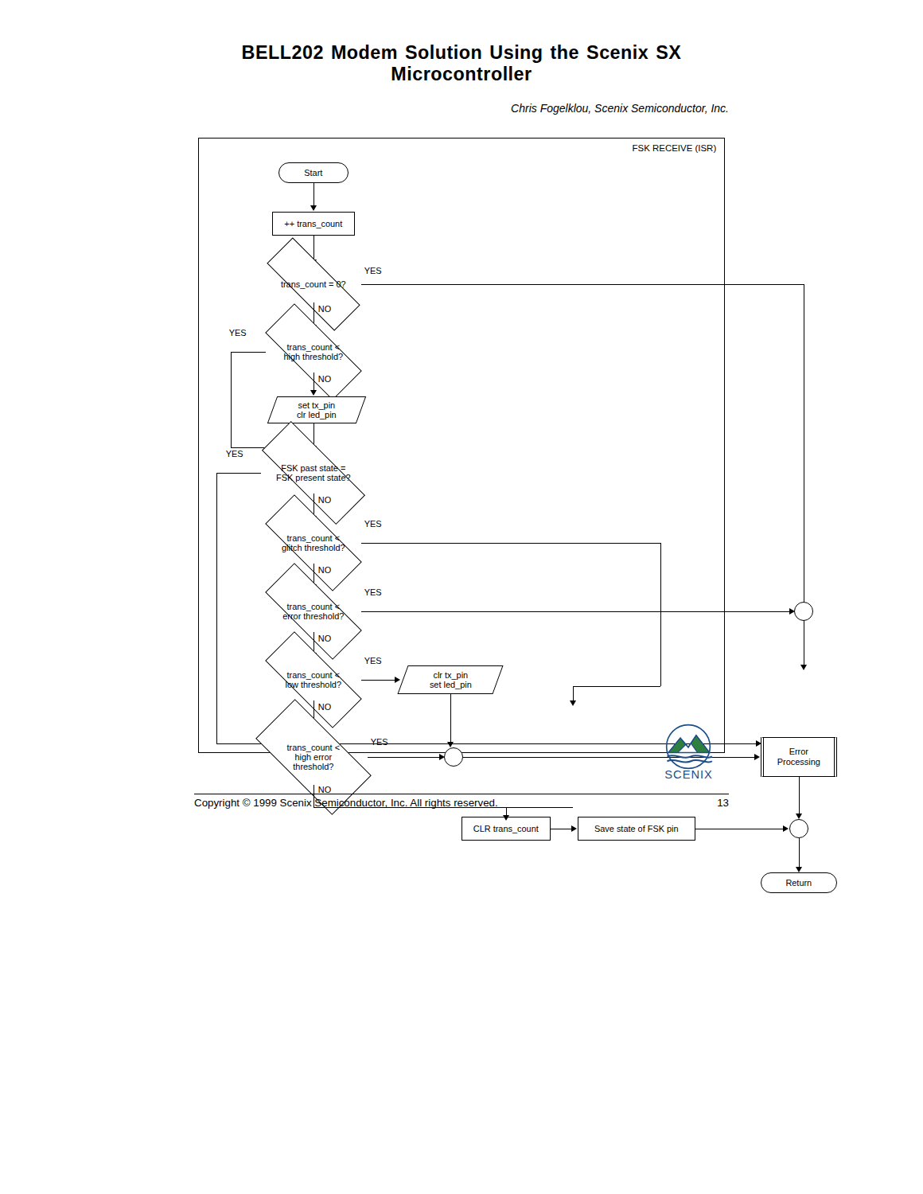BELL202 Modem Solution Using the Scenix SX Microcontroller
Chris Fogelklou, Scenix Semiconductor, Inc.
FSK RECEIVE (ISR)
Start
++ trans_count
trans_count = 0?
YES
NO
trans_count <
high threshold?
YES
NO
set tx_pin
clr led_pin
FSK past state =
FSK present state?
YES
NO
trans_count <
glitch threshold?
YES
NO
trans_count <
error threshold?
YES
NO
trans_count <
low threshold?
YES
NO
clr tx_pin
set led_pin
trans_count <
high error
threshold?
YES
NO
Error
Processing
CLR trans_count
Save state of FSK pin
Return
SCENIX
Copyright © 1999 Scenix Semiconductor, Inc. All rights reserved. 13